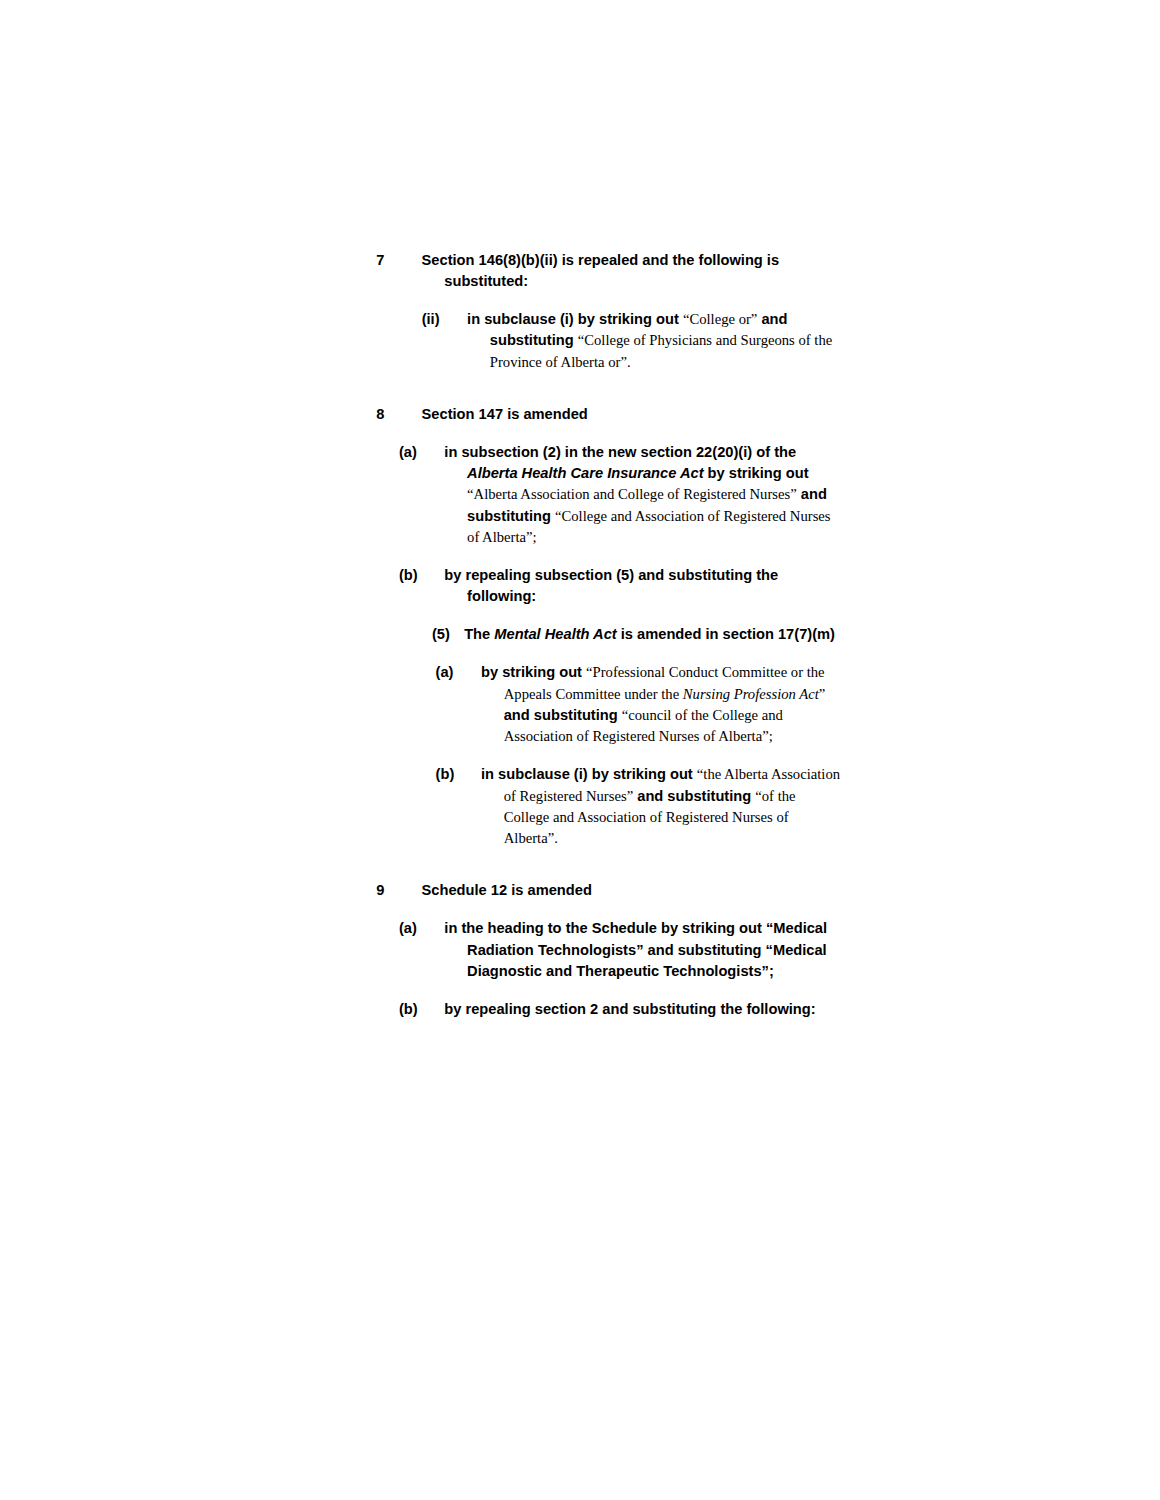7 Section 146(8)(b)(ii) is repealed and the following is substituted:
(ii) in subclause (i) by striking out “College or” and substituting “College of Physicians and Surgeons of the Province of Alberta or”.
8 Section 147 is amended
(a) in subsection (2) in the new section 22(20)(i) of the Alberta Health Care Insurance Act by striking out “Alberta Association and College of Registered Nurses” and substituting “College and Association of Registered Nurses of Alberta”;
(b) by repealing subsection (5) and substituting the following:
(5) The Mental Health Act is amended in section 17(7)(m)
(a) by striking out “Professional Conduct Committee or the Appeals Committee under the Nursing Profession Act” and substituting “council of the College and Association of Registered Nurses of Alberta”;
(b) in subclause (i) by striking out “the Alberta Association of Registered Nurses” and substituting “of the College and Association of Registered Nurses of Alberta”.
9 Schedule 12 is amended
(a) in the heading to the Schedule by striking out “Medical Radiation Technologists” and substituting “Medical Diagnostic and Therapeutic Technologists”;
(b) by repealing section 2 and substituting the following: